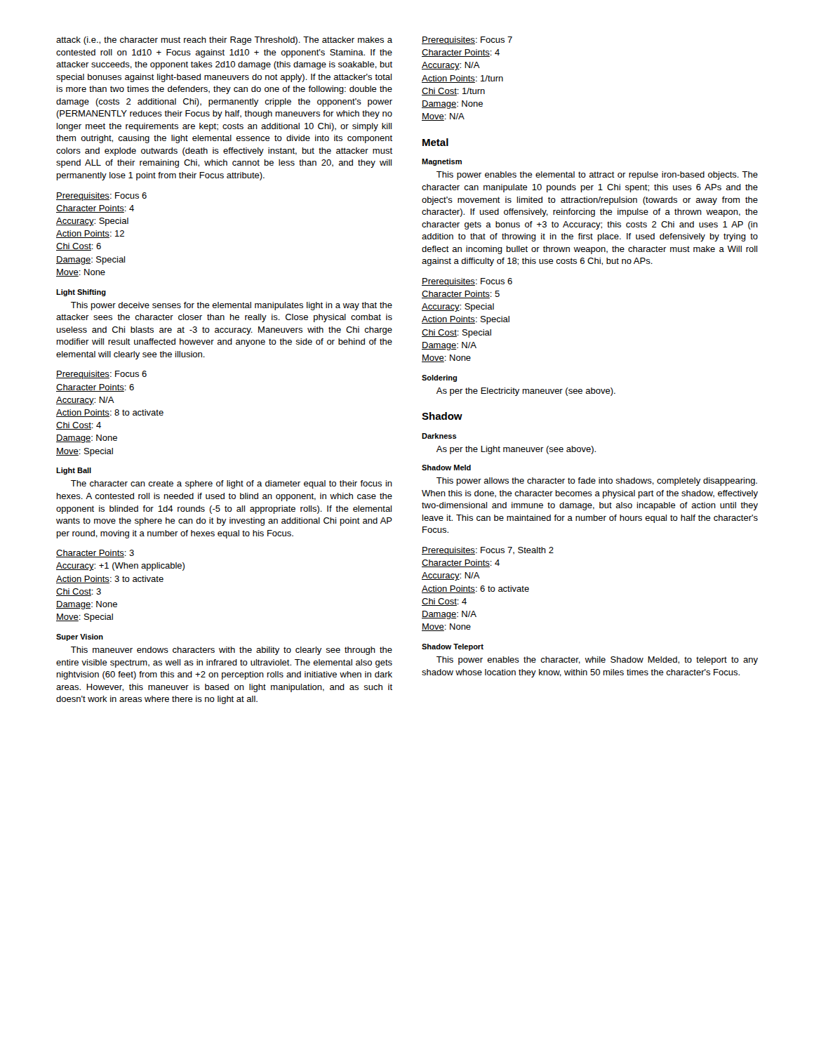attack (i.e., the character must reach their Rage Threshold). The attacker makes a contested roll on 1d10 + Focus against 1d10 + the opponent's Stamina. If the attacker succeeds, the opponent takes 2d10 damage (this damage is soakable, but special bonuses against light-based maneuvers do not apply). If the attacker's total is more than two times the defenders, they can do one of the following: double the damage (costs 2 additional Chi), permanently cripple the opponent's power (PERMANENTLY reduces their Focus by half, though maneuvers for which they no longer meet the requirements are kept; costs an additional 10 Chi), or simply kill them outright, causing the light elemental essence to divide into its component colors and explode outwards (death is effectively instant, but the attacker must spend ALL of their remaining Chi, which cannot be less than 20, and they will permanently lose 1 point from their Focus attribute).
Prerequisites: Focus 6
Character Points: 4
Accuracy: Special
Action Points: 12
Chi Cost: 6
Damage: Special
Move: None
Light Shifting
This power deceive senses for the elemental manipulates light in a way that the attacker sees the character closer than he really is. Close physical combat is useless and Chi blasts are at -3 to accuracy. Maneuvers with the Chi charge modifier will result unaffected however and anyone to the side of or behind of the elemental will clearly see the illusion.
Prerequisites: Focus 6
Character Points: 6
Accuracy: N/A
Action Points: 8 to activate
Chi Cost: 4
Damage: None
Move: Special
Light Ball
The character can create a sphere of light of a diameter equal to their focus in hexes. A contested roll is needed if used to blind an opponent, in which case the opponent is blinded for 1d4 rounds (-5 to all appropriate rolls). If the elemental wants to move the sphere he can do it by investing an additional Chi point and AP per round, moving it a number of hexes equal to his Focus.
Character Points: 3
Accuracy: +1 (When applicable)
Action Points: 3 to activate
Chi Cost: 3
Damage: None
Move: Special
Super Vision
This maneuver endows characters with the ability to clearly see through the entire visible spectrum, as well as in infrared to ultraviolet. The elemental also gets nightvision (60 feet) from this and +2 on perception rolls and initiative when in dark areas. However, this maneuver is based on light manipulation, and as such it doesn't work in areas where there is no light at all.
Prerequisites: Focus 7
Character Points: 4
Accuracy: N/A
Action Points: 1/turn
Chi Cost: 1/turn
Damage: None
Move: N/A
Metal
Magnetism
This power enables the elemental to attract or repulse iron-based objects. The character can manipulate 10 pounds per 1 Chi spent; this uses 6 APs and the object's movement is limited to attraction/repulsion (towards or away from the character). If used offensively, reinforcing the impulse of a thrown weapon, the character gets a bonus of +3 to Accuracy; this costs 2 Chi and uses 1 AP (in addition to that of throwing it in the first place. If used defensively by trying to deflect an incoming bullet or thrown weapon, the character must make a Will roll against a difficulty of 18; this use costs 6 Chi, but no APs.
Prerequisites: Focus 6
Character Points: 5
Accuracy: Special
Action Points: Special
Chi Cost: Special
Damage: N/A
Move: None
Soldering
As per the Electricity maneuver (see above).
Shadow
Darkness
As per the Light maneuver (see above).
Shadow Meld
This power allows the character to fade into shadows, completely disappearing. When this is done, the character becomes a physical part of the shadow, effectively two-dimensional and immune to damage, but also incapable of action until they leave it. This can be maintained for a number of hours equal to half the character's Focus.
Prerequisites: Focus 7, Stealth 2
Character Points: 4
Accuracy: N/A
Action Points: 6 to activate
Chi Cost: 4
Damage: N/A
Move: None
Shadow Teleport
This power enables the character, while Shadow Melded, to teleport to any shadow whose location they know, within 50 miles times the character's Focus.